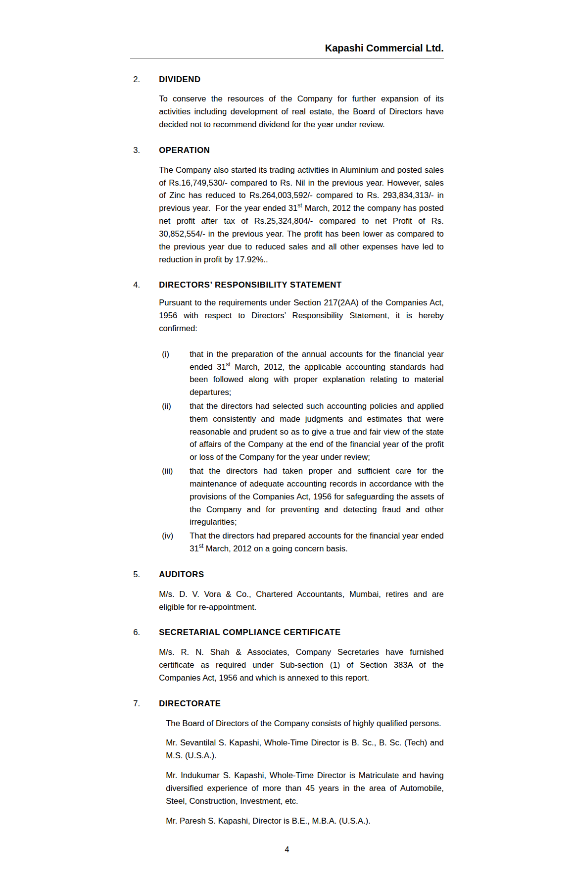Kapashi Commercial Ltd.
2.
DIVIDEND
To conserve the resources of the Company for further expansion of its activities including development of real estate, the Board of Directors have decided not to recommend dividend for the year under review.
3.
OPERATION
The Company also started its trading activities in Aluminium and posted sales of Rs.16,749,530/- compared to Rs. Nil in the previous year. However, sales of Zinc has reduced to Rs.264,003,592/- compared to Rs. 293,834,313/- in previous year. For the year ended 31st March, 2012 the company has posted net profit after tax of Rs.25,324,804/- compared to net Profit of Rs. 30,852,554/- in the previous year. The profit has been lower as compared to the previous year due to reduced sales and all other expenses have led to reduction in profit by 17.92%..
4.
DIRECTORS’ RESPONSIBILITY STATEMENT
Pursuant to the requirements under Section 217(2AA) of the Companies Act, 1956 with respect to Directors’ Responsibility Statement, it is hereby confirmed:
(i)
that in the preparation of the annual accounts for the financial year ended 31st March, 2012, the applicable accounting standards had been followed along with proper explanation relating to material departures;
(ii)
that the directors had selected such accounting policies and applied them consistently and made judgments and estimates that were reasonable and prudent so as to give a true and fair view of the state of affairs of the Company at the end of the financial year of the profit or loss of the Company for the year under review;
(iii)
that the directors had taken proper and sufficient care for the maintenance of adequate accounting records in accordance with the provisions of the Companies Act, 1956 for safeguarding the assets of the Company and for preventing and detecting fraud and other irregularities;
(iv)
That the directors had prepared accounts for the financial year ended 31st March, 2012 on a going concern basis.
5.
AUDITORS
M/s. D. V. Vora & Co., Chartered Accountants, Mumbai, retires and are eligible for re-appointment.
6.
SECRETARIAL COMPLIANCE CERTIFICATE
M/s. R. N. Shah & Associates, Company Secretaries have furnished certificate as required under Sub-section (1) of Section 383A of the Companies Act, 1956 and which is annexed to this report.
7.
DIRECTORATE
The Board of Directors of the Company consists of highly qualified persons.
Mr. Sevantilal S. Kapashi, Whole-Time Director is B. Sc., B. Sc. (Tech) and M.S. (U.S.A.).
Mr. Indukumar S. Kapashi, Whole-Time Director is Matriculate and having diversified experience of more than 45 years in the area of Automobile, Steel, Construction, Investment, etc.
Mr. Paresh S. Kapashi, Director is B.E., M.B.A. (U.S.A.).
4